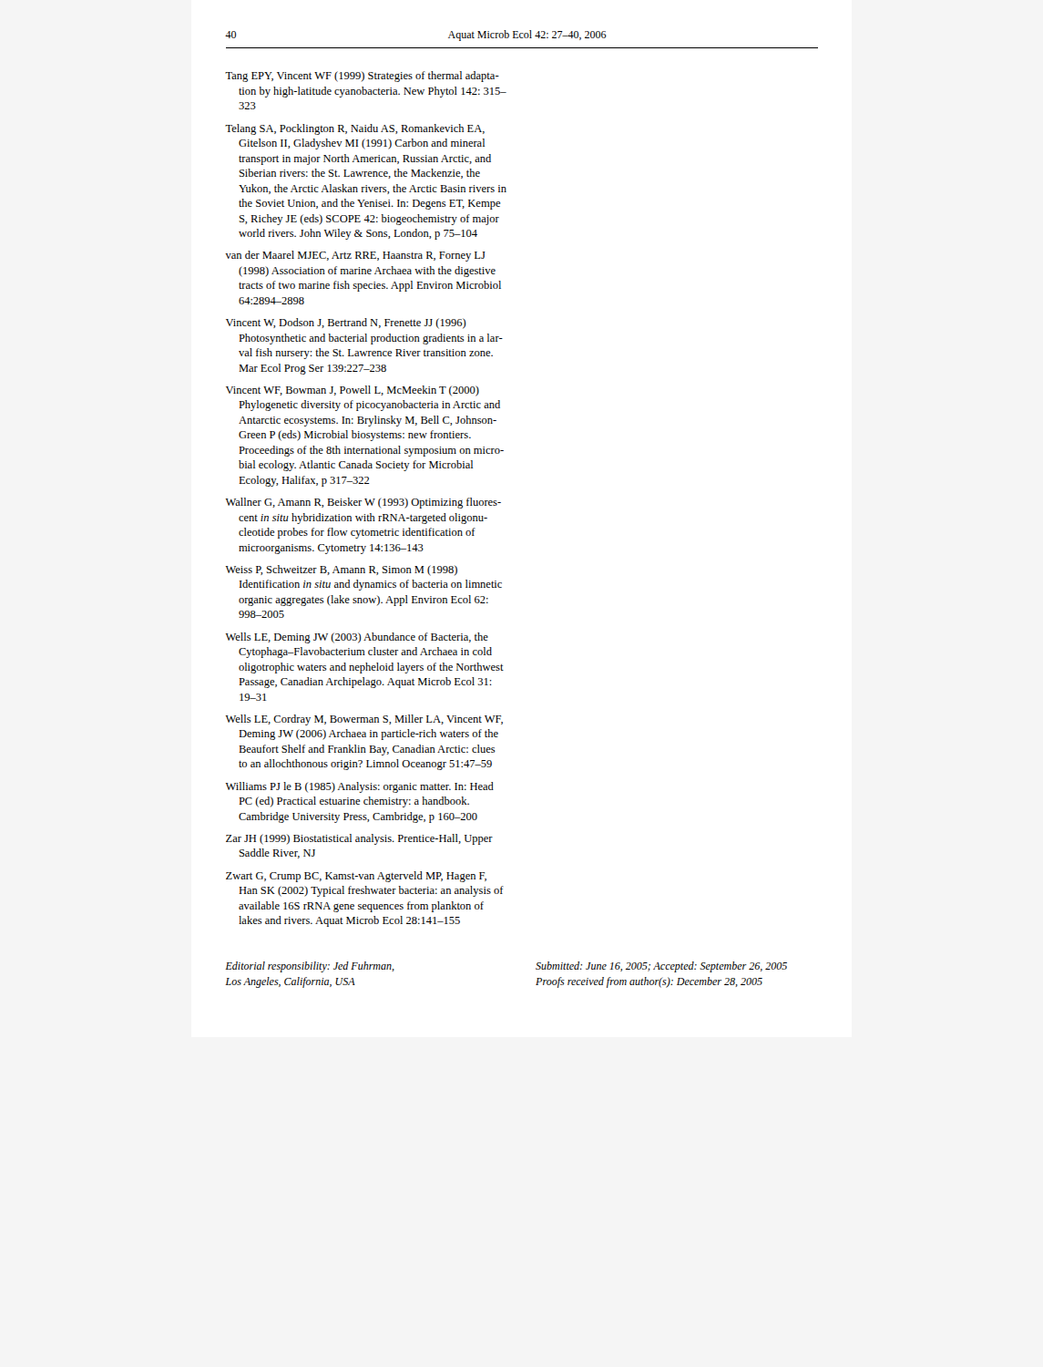40 Aquat Microb Ecol 42: 27–40, 2006
Tang EPY, Vincent WF (1999) Strategies of thermal adaptation by high-latitude cyanobacteria. New Phytol 142: 315–323
Telang SA, Pocklington R, Naidu AS, Romankevich EA, Gitelson II, Gladyshev MI (1991) Carbon and mineral transport in major North American, Russian Arctic, and Siberian rivers: the St. Lawrence, the Mackenzie, the Yukon, the Arctic Alaskan rivers, the Arctic Basin rivers in the Soviet Union, and the Yenisei. In: Degens ET, Kempe S, Richey JE (eds) SCOPE 42: biogeochemistry of major world rivers. John Wiley & Sons, London, p 75–104
van der Maarel MJEC, Artz RRE, Haanstra R, Forney LJ (1998) Association of marine Archaea with the digestive tracts of two marine fish species. Appl Environ Microbiol 64:2894–2898
Vincent W, Dodson J, Bertrand N, Frenette JJ (1996) Photosynthetic and bacterial production gradients in a larval fish nursery: the St. Lawrence River transition zone. Mar Ecol Prog Ser 139:227–238
Vincent WF, Bowman J, Powell L, McMeekin T (2000) Phylogenetic diversity of picocyanobacteria in Arctic and Antarctic ecosystems. In: Brylinsky M, Bell C, Johnson-Green P (eds) Microbial biosystems: new frontiers. Proceedings of the 8th international symposium on microbial ecology. Atlantic Canada Society for Microbial Ecology, Halifax, p 317–322
Wallner G, Amann R, Beisker W (1993) Optimizing fluorescent in situ hybridization with rRNA-targeted oligonucleotide probes for flow cytometric identification of microorganisms. Cytometry 14:136–143
Weiss P, Schweitzer B, Amann R, Simon M (1998) Identification in situ and dynamics of bacteria on limnetic organic aggregates (lake snow). Appl Environ Ecol 62: 998–2005
Wells LE, Deming JW (2003) Abundance of Bacteria, the Cytophaga–Flavobacterium cluster and Archaea in cold oligotrophic waters and nepheloid layers of the Northwest Passage, Canadian Archipelago. Aquat Microb Ecol 31: 19–31
Wells LE, Cordray M, Bowerman S, Miller LA, Vincent WF, Deming JW (2006) Archaea in particle-rich waters of the Beaufort Shelf and Franklin Bay, Canadian Arctic: clues to an allochthonous origin? Limnol Oceanogr 51:47–59
Williams PJ le B (1985) Analysis: organic matter. In: Head PC (ed) Practical estuarine chemistry: a handbook. Cambridge University Press, Cambridge, p 160–200
Zar JH (1999) Biostatistical analysis. Prentice-Hall, Upper Saddle River, NJ
Zwart G, Crump BC, Kamst-van Agterveld MP, Hagen F, Han SK (2002) Typical freshwater bacteria: an analysis of available 16S rRNA gene sequences from plankton of lakes and rivers. Aquat Microb Ecol 28:141–155
Editorial responsibility: Jed Fuhrman,
Los Angeles, California, USA
Submitted: June 16, 2005; Accepted: September 26, 2005
Proofs received from author(s): December 28, 2005